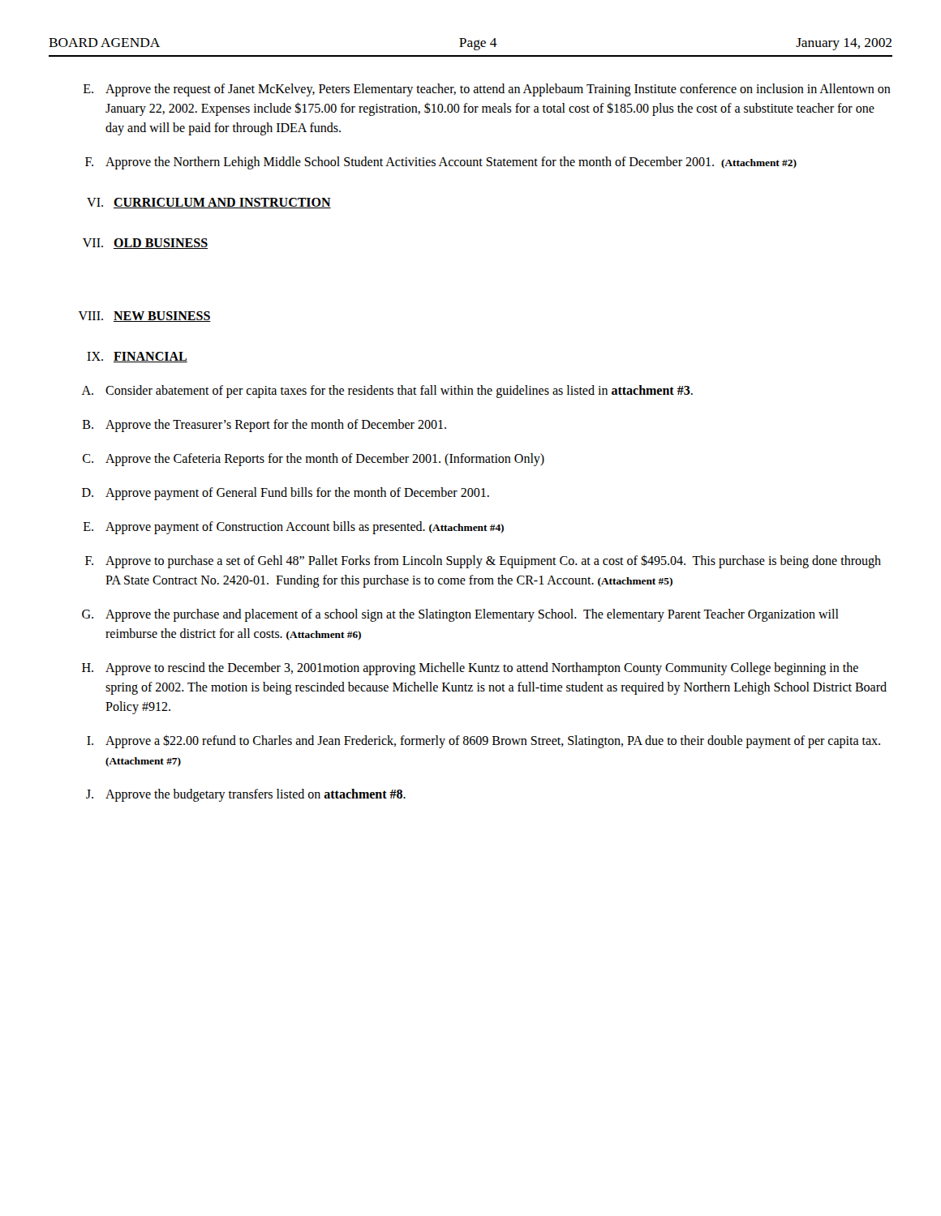BOARD AGENDA Page 4 January 14, 2002
Approve the request of Janet McKelvey, Peters Elementary teacher, to attend an Applebaum Training Institute conference on inclusion in Allentown on January 22, 2002. Expenses include $175.00 for registration, $10.00 for meals for a total cost of $185.00 plus the cost of a substitute teacher for one day and will be paid for through IDEA funds.
Approve the Northern Lehigh Middle School Student Activities Account Statement for the month of December 2001. (Attachment #2)
VI. CURRICULUM AND INSTRUCTION
VII. OLD BUSINESS
VIII. NEW BUSINESS
IX. FINANCIAL
Consider abatement of per capita taxes for the residents that fall within the guidelines as listed in attachment #3.
Approve the Treasurer’s Report for the month of December 2001.
Approve the Cafeteria Reports for the month of December 2001. (Information Only)
Approve payment of General Fund bills for the month of December 2001.
Approve payment of Construction Account bills as presented. (Attachment #4)
Approve to purchase a set of Gehl 48” Pallet Forks from Lincoln Supply & Equipment Co. at a cost of $495.04. This purchase is being done through PA State Contract No. 2420-01. Funding for this purchase is to come from the CR-1 Account. (Attachment #5)
Approve the purchase and placement of a school sign at the Slatington Elementary School. The elementary Parent Teacher Organization will reimburse the district for all costs. (Attachment #6)
Approve to rescind the December 3, 2001motion approving Michelle Kuntz to attend Northampton County Community College beginning in the spring of 2002. The motion is being rescinded because Michelle Kuntz is not a full-time student as required by Northern Lehigh School District Board Policy #912.
Approve a $22.00 refund to Charles and Jean Frederick, formerly of 8609 Brown Street, Slatington, PA due to their double payment of per capita tax. (Attachment #7)
Approve the budgetary transfers listed on attachment #8.